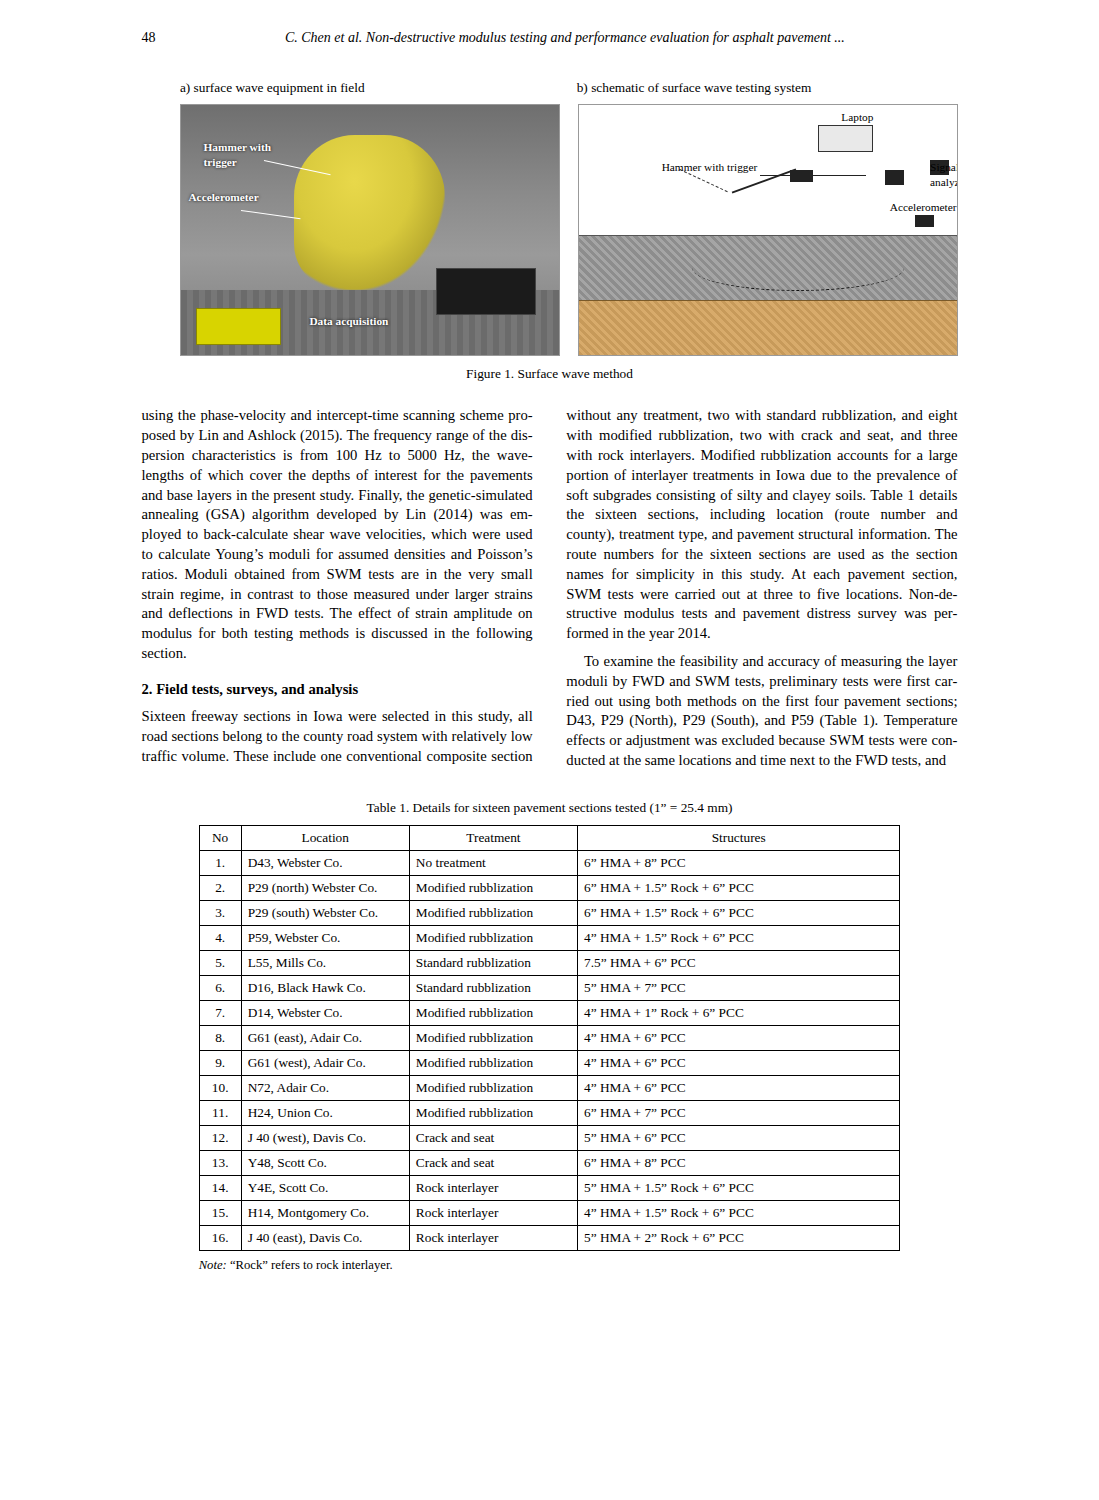48 C. Chen et al. Non-destructive modulus testing and performance evaluation for asphalt pavement ...
a) surface wave equipment in field b) schematic of surface wave testing system
Hammer with
trigger
Accelerometer
Data acquisition
Laptop
Signal analyzer
Accelerometer
Hammer with trigger
Figure 1. Surface wave method
using the phase-velocity and intercept-time scanning scheme proposed by Lin and Ashlock (2015). The frequency range of the dispersion characteristics is from 100 Hz to 5000 Hz, the wavelengths of which cover the depths of interest for the pavements and base layers in the present study. Finally, the genetic-simulated annealing (GSA) algorithm developed by Lin (2014) was employed to back-calculate shear wave velocities, which were used to calculate Young’s moduli for assumed densities and Poisson’s ratios. Moduli obtained from SWM tests are in the very small strain regime, in contrast to those measured under larger strains and deflections in FWD tests. The effect of strain amplitude on modulus for both testing methods is discussed in the following section.
2. Field tests, surveys, and analysis
Sixteen freeway sections in Iowa were selected in this study, all road sections belong to the county road system with relatively low traffic volume. These include one conventional composite section without any treatment, two with standard rubblization, and eight with modified rubblization, two with crack and seat, and three with rock interlayers. Modified rubblization accounts for a large portion of interlayer treatments in Iowa due to the prevalence of soft subgrades consisting of silty and clayey soils. Table 1 details the sixteen sections, including location (route number and county), treatment type, and pavement structural information. The route numbers for the sixteen sections are used as the section names for simplicity in this study. At each pavement section, SWM tests were carried out at three to five locations. Non-destructive modulus tests and pavement distress survey was performed in the year 2014.
To examine the feasibility and accuracy of measuring the layer moduli by FWD and SWM tests, preliminary tests were first carried out using both methods on the first four pavement sections; D43, P29 (North), P29 (South), and P59 (Table 1). Temperature effects or adjustment was excluded because SWM tests were conducted at the same locations and time next to the FWD tests, and
Table 1. Details for sixteen pavement sections tested (1” = 25.4 mm)
| No | Location | Treatment | Structures |
| --- | --- | --- | --- |
| 1. | D43, Webster Co. | No treatment | 6” HMA + 8” PCC |
| 2. | P29 (north) Webster Co. | Modified rubblization | 6” HMA + 1.5” Rock + 6” PCC |
| 3. | P29 (south) Webster Co. | Modified rubblization | 6” HMA + 1.5” Rock + 6” PCC |
| 4. | P59, Webster Co. | Modified rubblization | 4” HMA + 1.5” Rock + 6” PCC |
| 5. | L55, Mills Co. | Standard rubblization | 7.5” HMA + 6” PCC |
| 6. | D16, Black Hawk Co. | Standard rubblization | 5” HMA + 7” PCC |
| 7. | D14, Webster Co. | Modified rubblization | 4” HMA + 1” Rock + 6” PCC |
| 8. | G61 (east), Adair Co. | Modified rubblization | 4” HMA + 6” PCC |
| 9. | G61 (west), Adair Co. | Modified rubblization | 4” HMA + 6” PCC |
| 10. | N72, Adair Co. | Modified rubblization | 4” HMA + 6” PCC |
| 11. | H24, Union Co. | Modified rubblization | 6” HMA + 7” PCC |
| 12. | J 40 (west), Davis Co. | Crack and seat | 5” HMA + 6” PCC |
| 13. | Y48, Scott Co. | Crack and seat | 6” HMA + 8” PCC |
| 14. | Y4E, Scott Co. | Rock interlayer | 5” HMA + 1.5” Rock + 6” PCC |
| 15. | H14, Montgomery Co. | Rock interlayer | 4” HMA + 1.5” Rock + 6” PCC |
| 16. | J 40 (east), Davis Co. | Rock interlayer | 5” HMA + 2” Rock + 6” PCC |
Note: “Rock” refers to rock interlayer.